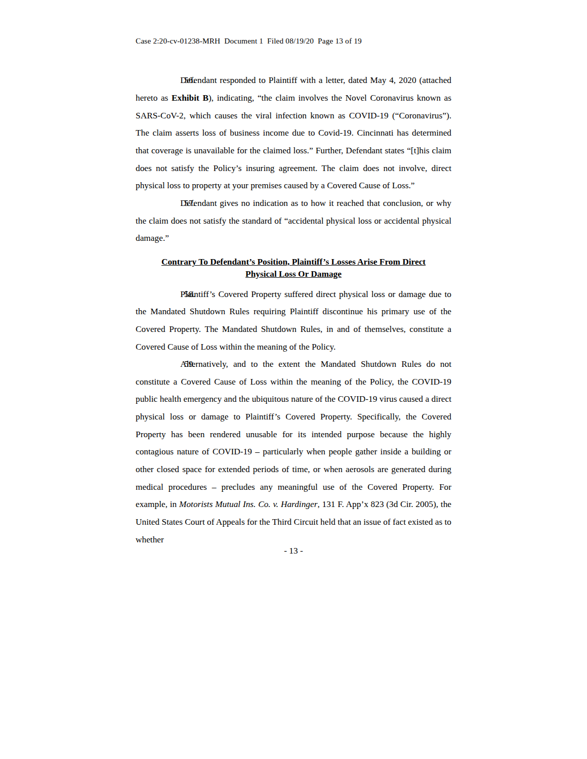Case 2:20-cv-01238-MRH Document 1 Filed 08/19/20 Page 13 of 19
56. Defendant responded to Plaintiff with a letter, dated May 4, 2020 (attached hereto as Exhibit B), indicating, “the claim involves the Novel Coronavirus known as SARS-CoV-2, which causes the viral infection known as COVID-19 (“Coronavirus”). The claim asserts loss of business income due to Covid-19. Cincinnati has determined that coverage is unavailable for the claimed loss.” Further, Defendant states “[t]his claim does not satisfy the Policy’s insuring agreement. The claim does not involve, direct physical loss to property at your premises caused by a Covered Cause of Loss.”
57. Defendant gives no indication as to how it reached that conclusion, or why the claim does not satisfy the standard of “accidental physical loss or accidental physical damage.”
Contrary To Defendant’s Position, Plaintiff’s Losses Arise From Direct Physical Loss Or Damage
58. Plaintiff’s Covered Property suffered direct physical loss or damage due to the Mandated Shutdown Rules requiring Plaintiff discontinue his primary use of the Covered Property. The Mandated Shutdown Rules, in and of themselves, constitute a Covered Cause of Loss within the meaning of the Policy.
59. Alternatively, and to the extent the Mandated Shutdown Rules do not constitute a Covered Cause of Loss within the meaning of the Policy, the COVID-19 public health emergency and the ubiquitous nature of the COVID-19 virus caused a direct physical loss or damage to Plaintiff’s Covered Property. Specifically, the Covered Property has been rendered unusable for its intended purpose because the highly contagious nature of COVID-19 – particularly when people gather inside a building or other closed space for extended periods of time, or when aerosols are generated during medical procedures – precludes any meaningful use of the Covered Property. For example, in Motorists Mutual Ins. Co. v. Hardinger, 131 F. App’x 823 (3d Cir. 2005), the United States Court of Appeals for the Third Circuit held that an issue of fact existed as to whether
- 13 -